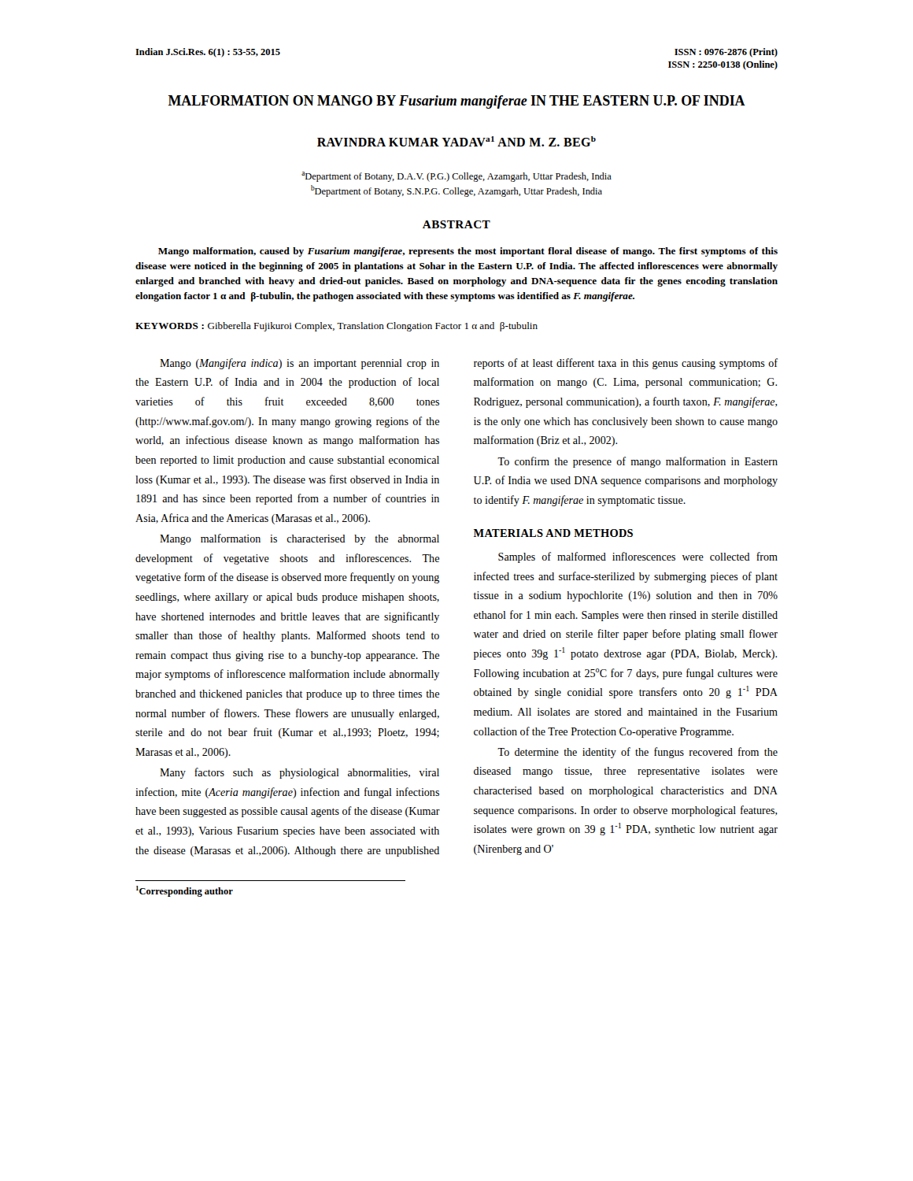Indian J.Sci.Res. 6(1) : 53-55, 2015
ISSN : 0976-2876 (Print)
ISSN : 2250-0138 (Online)
MALFORMATION ON MANGO BY Fusarium mangiferae IN THE EASTERN U.P. OF INDIA
RAVINDRA KUMAR YADAVa1 AND M. Z. BEGb
aDepartment of Botany, D.A.V. (P.G.) College, Azamgarh, Uttar Pradesh, India
bDepartment of Botany, S.N.P.G. College, Azamgarh, Uttar Pradesh, India
ABSTRACT
Mango malformation, caused by Fusarium mangiferae, represents the most important floral disease of mango. The first symptoms of this disease were noticed in the beginning of 2005 in plantations at Sohar in the Eastern U.P. of India. The affected inflorescences were abnormally enlarged and branched with heavy and dried-out panicles. Based on morphology and DNA-sequence data fir the genes encoding translation elongation factor 1 α and β-tubulin, the pathogen associated with these symptoms was identified as F. mangiferae.
KEYWORDS : Gibberella Fujikuroi Complex, Translation Clongation Factor 1 α and β-tubulin
Mango (Mangifera indica) is an important perennial crop in the Eastern U.P. of India and in 2004 the production of local varieties of this fruit exceeded 8,600 tones (http://www.maf.gov.om/). In many mango growing regions of the world, an infectious disease known as mango malformation has been reported to limit production and cause substantial economical loss (Kumar et al., 1993). The disease was first observed in India in 1891 and has since been reported from a number of countries in Asia, Africa and the Americas (Marasas et al., 2006).
Mango malformation is characterised by the abnormal development of vegetative shoots and inflorescences. The vegetative form of the disease is observed more frequently on young seedlings, where axillary or apical buds produce mishapen shoots, have shortened internodes and brittle leaves that are significantly smaller than those of healthy plants. Malformed shoots tend to remain compact thus giving rise to a bunchy-top appearance. The major symptoms of inflorescence malformation include abnormally branched and thickened panicles that produce up to three times the normal number of flowers. These flowers are unusually enlarged, sterile and do not bear fruit (Kumar et al.,1993; Ploetz, 1994; Marasas et al., 2006).
Many factors such as physiological abnormalities, viral infection, mite (Aceria mangiferae) infection and fungal infections have been suggested as possible causal agents of the disease (Kumar et al., 1993), Various Fusarium species have been associated with the disease (Marasas et al.,2006). Although there are unpublished reports of at least different taxa in this genus causing symptoms of malformation on mango (C. Lima, personal communication; G. Rodriguez, personal communication), a fourth taxon, F. mangiferae, is the only one which has conclusively been shown to cause mango malformation (Briz et al., 2002).
To confirm the presence of mango malformation in Eastern U.P. of India we used DNA sequence comparisons and morphology to identify F. mangiferae in symptomatic tissue.
MATERIALS AND METHODS
Samples of malformed inflorescences were collected from infected trees and surface-sterilized by submerging pieces of plant tissue in a sodium hypochlorite (1%) solution and then in 70% ethanol for 1 min each. Samples were then rinsed in sterile distilled water and dried on sterile filter paper before plating small flower pieces onto 39g 1-1 potato dextrose agar (PDA, Biolab, Merck). Following incubation at 25oC for 7 days, pure fungal cultures were obtained by single conidial spore transfers onto 20 g 1-1 PDA medium. All isolates are stored and maintained in the Fusarium collaction of the Tree Protection Co-operative Programme.
To determine the identity of the fungus recovered from the diseased mango tissue, three representative isolates were characterised based on morphological characteristics and DNA sequence comparisons. In order to observe morphological features, isolates were grown on 39 g 1-1 PDA, synthetic low nutrient agar (Nirenberg and O'
1Corresponding author